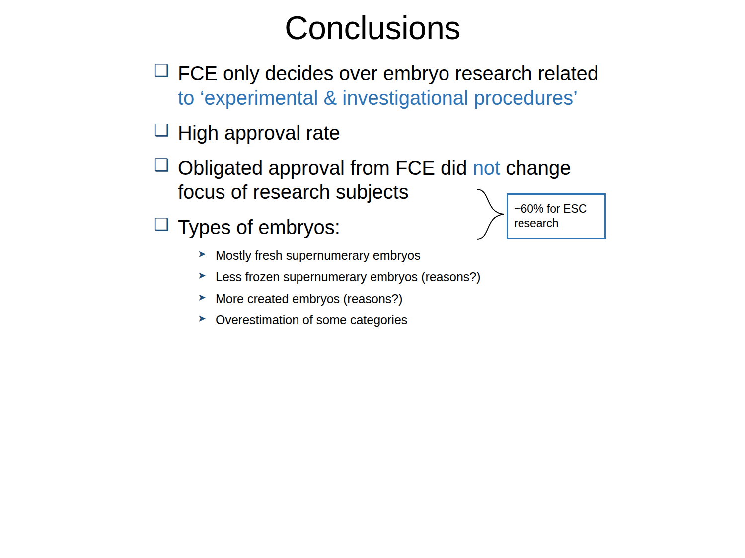Conclusions
FCE only decides over embryo research related to ‘experimental & investigational procedures’
High approval rate
Obligated approval from FCE did not change focus of research subjects
Types of embryos:
Mostly fresh supernumerary embryos
Less frozen supernumerary embryos (reasons?)
More created embryos (reasons?)
Overestimation of some categories
~60% for ESC research